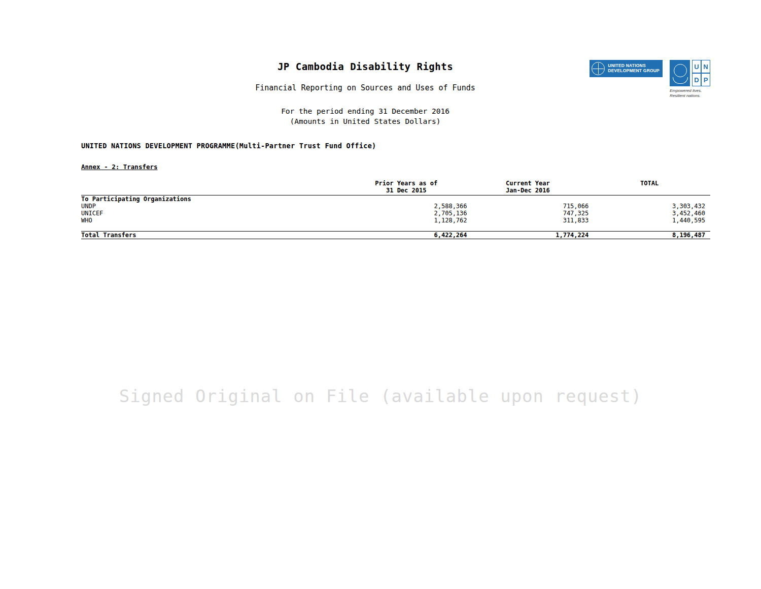UNITED NATIONS DEVELOPMENT GROUP
UN DP
Empowered lives.
Resilient nations.
JP Cambodia Disability Rights
Financial Reporting on Sources and Uses of Funds
For the period ending 31 December 2016
(Amounts in United States Dollars)
UNITED NATIONS DEVELOPMENT PROGRAMME(Multi-Partner Trust Fund Office)
Annex - 2: Transfers
| | Prior Years as of 31 Dec 2015 | Current Year Jan-Dec 2016 | TOTAL |
| --- | --- | --- | --- |
| To Participating Organizations | | | |
| UNDP | 2,588,366 | 715,066 | 3,303,432 |
| UNICEF | 2,705,136 | 747,325 | 3,452,460 |
| WHO | 1,128,762 | 311,833 | 1,440,595 |
| Total Transfers | 6,422,264 | 1,774,224 | 8,196,487 |
Signed Original on File (available upon request)